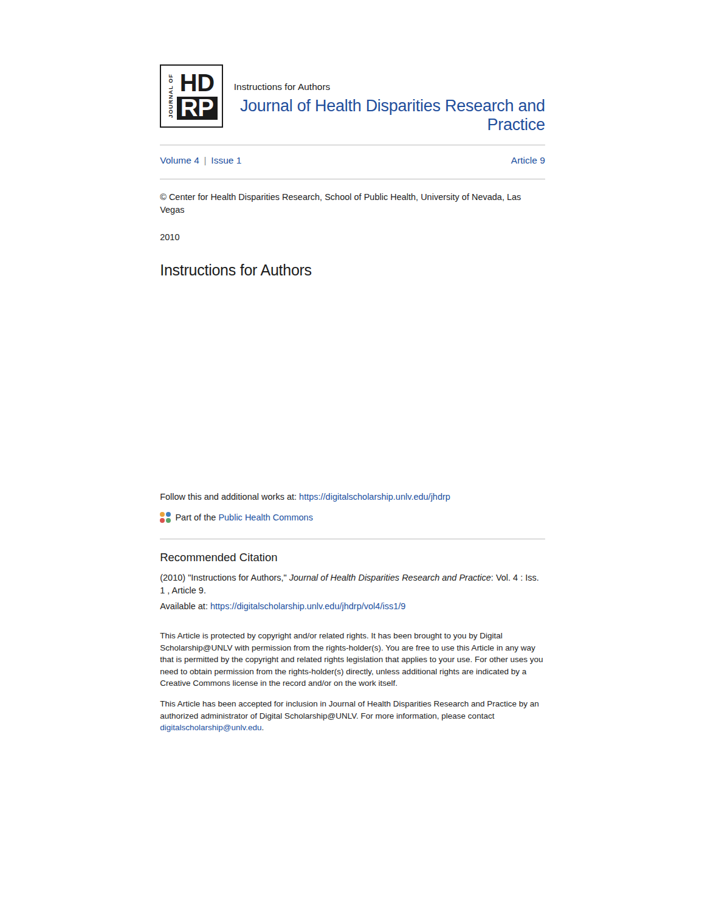JOURNAL OF
HD
RP
Instructions for Authors
Journal of Health Disparities Research and Practice
Volume 4|Issue 1
Article 9
© Center for Health Disparities Research, School of Public Health, University of Nevada, Las Vegas
2010
Instructions for Authors
Follow this and additional works at: https://digitalscholarship.unlv.edu/jhdrp
Part of the Public Health Commons
Recommended Citation
(2010) "Instructions for Authors," Journal of Health Disparities Research and Practice: Vol. 4 : Iss. 1 , Article 9.
Available at: https://digitalscholarship.unlv.edu/jhdrp/vol4/iss1/9
This Article is protected by copyright and/or related rights. It has been brought to you by Digital Scholarship@UNLV with permission from the rights-holder(s). You are free to use this Article in any way that is permitted by the copyright and related rights legislation that applies to your use. For other uses you need to obtain permission from the rights-holder(s) directly, unless additional rights are indicated by a Creative Commons license in the record and/or on the work itself.
This Article has been accepted for inclusion in Journal of Health Disparities Research and Practice by an authorized administrator of Digital Scholarship@UNLV. For more information, please contact digitalscholarship@unlv.edu.